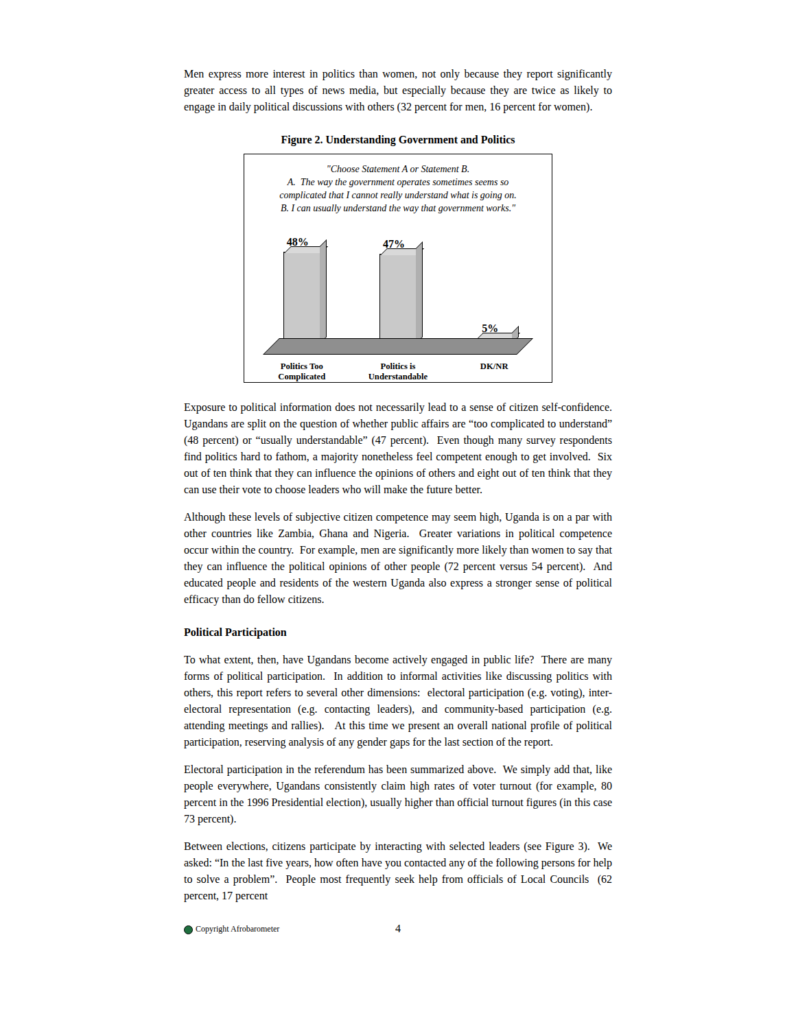Men express more interest in politics than women, not only because they report significantly greater access to all types of news media, but especially because they are twice as likely to engage in daily political discussions with others (32 percent for men, 16 percent for women).
Figure 2. Understanding Government and Politics
"Choose Statement A or Statement B.
A. The way the government operates sometimes seems so
complicated that I cannot really understand what is going on.
B. I can usually understand the way that government works."
48%
47%
5%
Politics Too
Complicated
Politics is
Understandable
DK/NR
Exposure to political information does not necessarily lead to a sense of citizen self-confidence. Ugandans are split on the question of whether public affairs are “too complicated to understand” (48 percent) or “usually understandable” (47 percent). Even though many survey respondents find politics hard to fathom, a majority nonetheless feel competent enough to get involved. Six out of ten think that they can influence the opinions of others and eight out of ten think that they can use their vote to choose leaders who will make the future better.
Although these levels of subjective citizen competence may seem high, Uganda is on a par with other countries like Zambia, Ghana and Nigeria. Greater variations in political competence occur within the country. For example, men are significantly more likely than women to say that they can influence the political opinions of other people (72 percent versus 54 percent). And educated people and residents of the western Uganda also express a stronger sense of political efficacy than do fellow citizens.
Political Participation
To what extent, then, have Ugandans become actively engaged in public life? There are many forms of political participation. In addition to informal activities like discussing politics with others, this report refers to several other dimensions: electoral participation (e.g. voting), inter-electoral representation (e.g. contacting leaders), and community-based participation (e.g. attending meetings and rallies). At this time we present an overall national profile of political participation, reserving analysis of any gender gaps for the last section of the report.
Electoral participation in the referendum has been summarized above. We simply add that, like people everywhere, Ugandans consistently claim high rates of voter turnout (for example, 80 percent in the 1996 Presidential election), usually higher than official turnout figures (in this case 73 percent).
Between elections, citizens participate by interacting with selected leaders (see Figure 3). We asked: “In the last five years, how often have you contacted any of the following persons for help to solve a problem”. People most frequently seek help from officials of Local Councils (62 percent, 17 percent
Copyright Afrobarometer 4